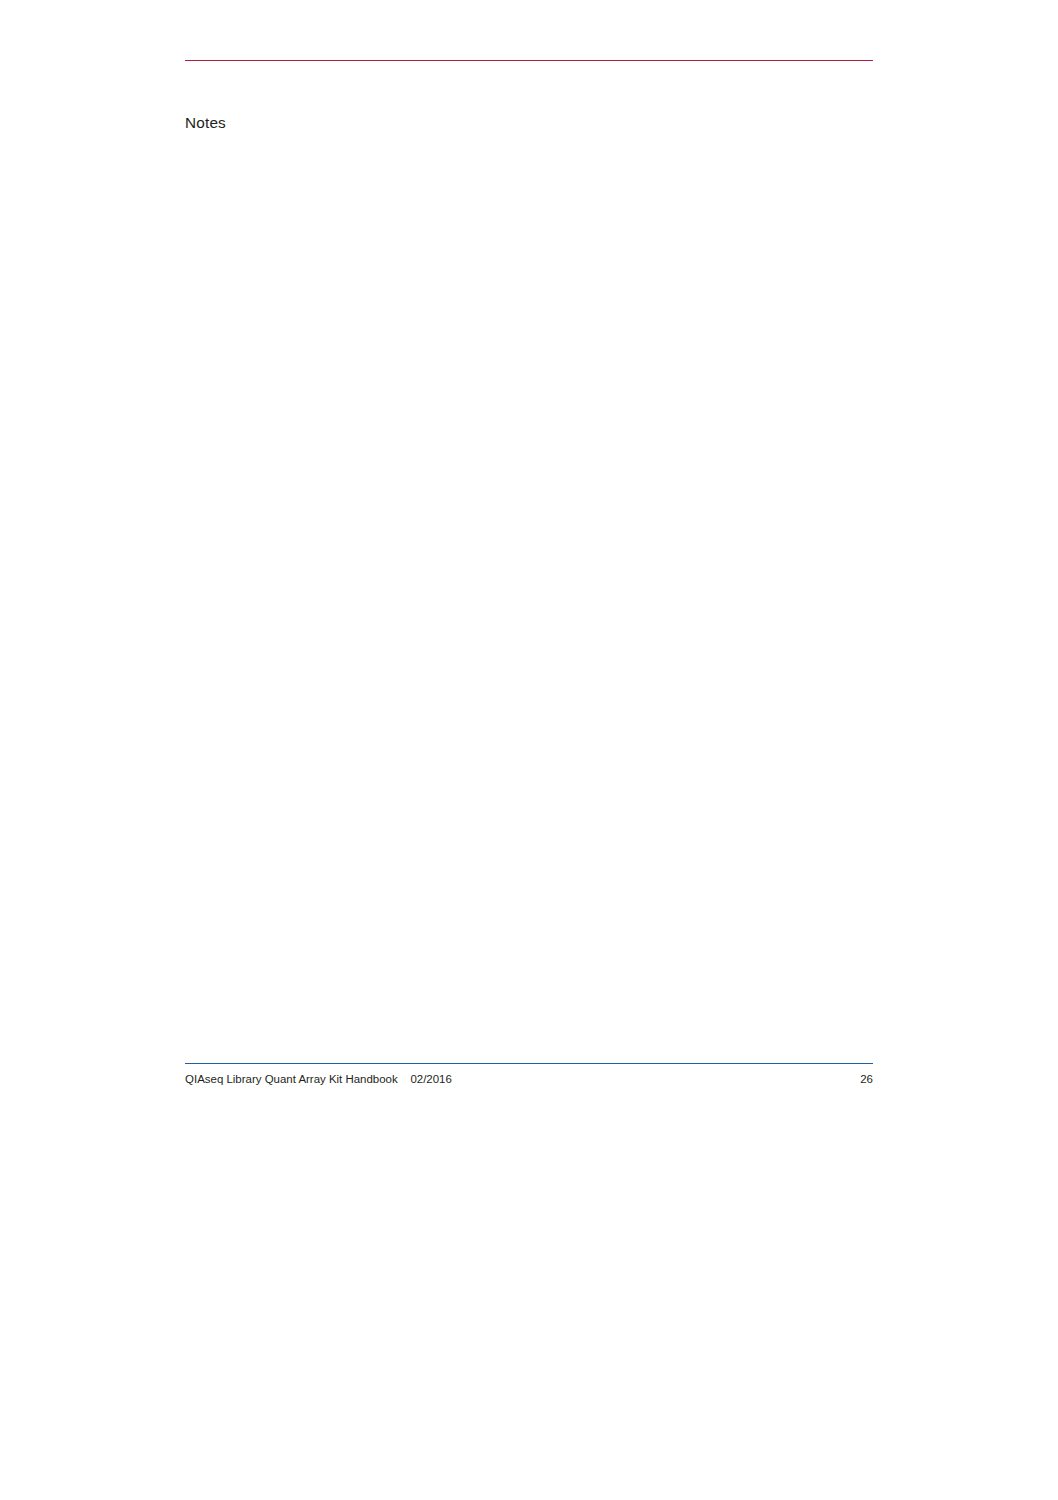Notes
QIAseq Library Quant Array Kit Handbook 02/2016 26